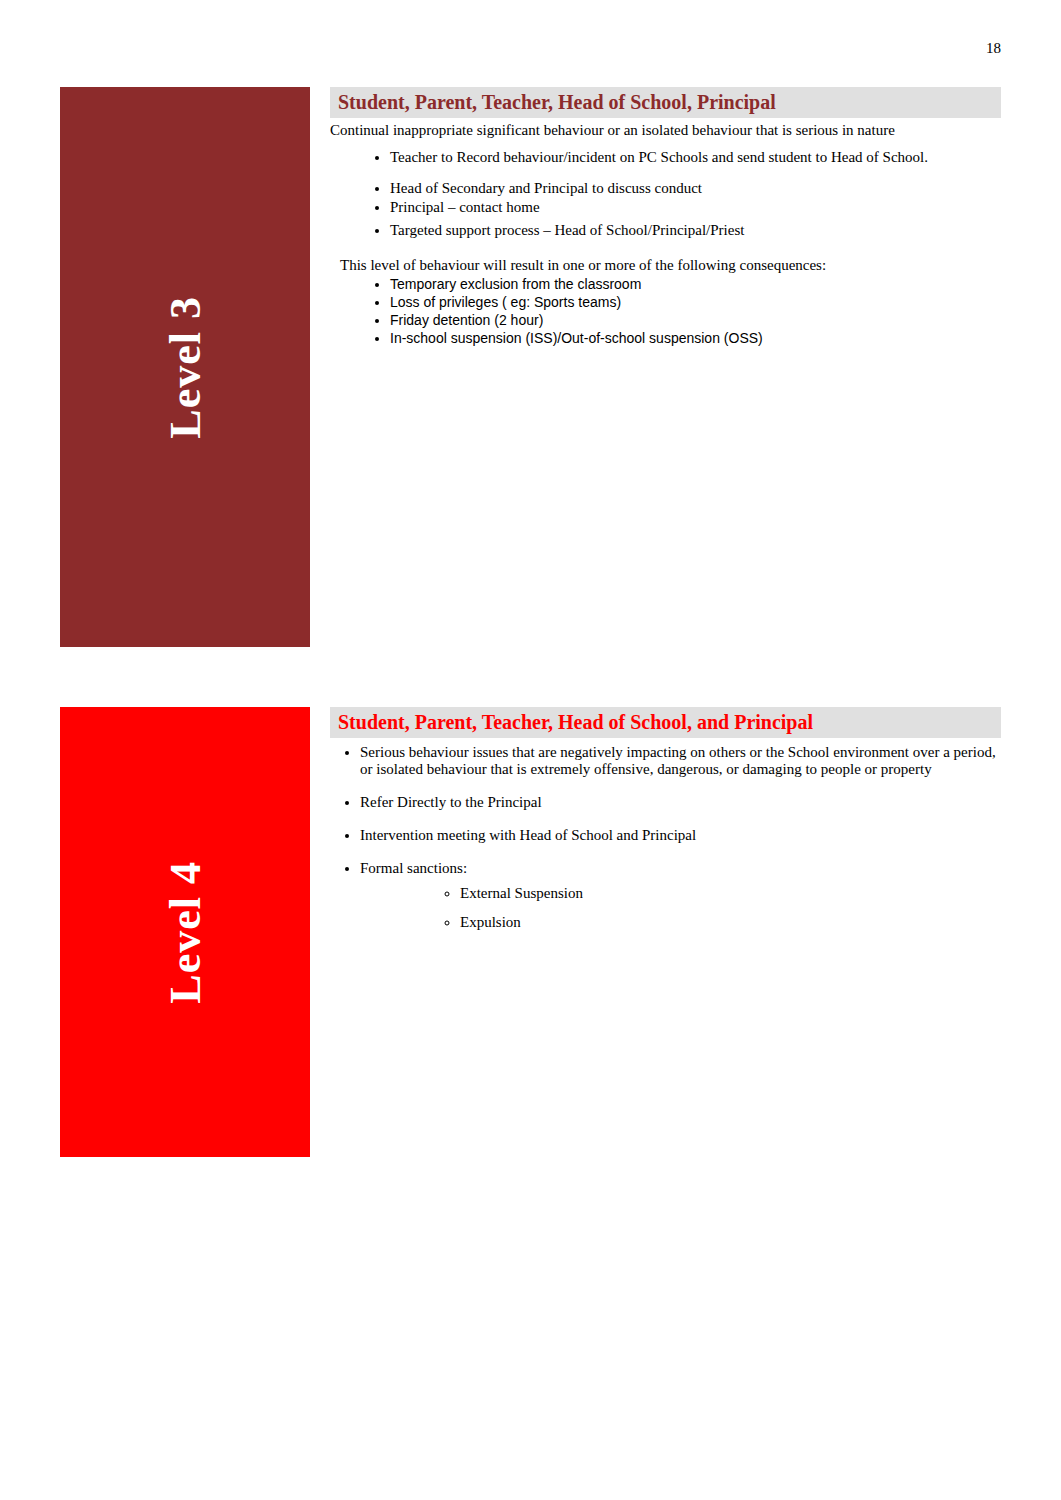18
Level 3
Student, Parent, Teacher, Head of School, Principal
Continual inappropriate significant behaviour or an isolated behaviour that is serious in nature
Teacher to Record behaviour/incident on PC Schools and send student to Head of School.
Head of Secondary and Principal to discuss conduct
Principal – contact home
Targeted support process – Head of School/Principal/Priest
This level of behaviour will result in one or more of the following consequences:
Temporary exclusion from the classroom
Loss of privileges ( eg: Sports teams)
Friday detention (2 hour)
In-school suspension (ISS)/Out-of-school suspension (OSS)
Level 4
Student, Parent, Teacher, Head of School, and Principal
Serious behaviour issues that are negatively impacting on others or the School environment over a period, or isolated behaviour that is extremely offensive, dangerous, or damaging to people or property
Refer Directly to the Principal
Intervention meeting with Head of School and Principal
Formal sanctions:
External Suspension
Expulsion